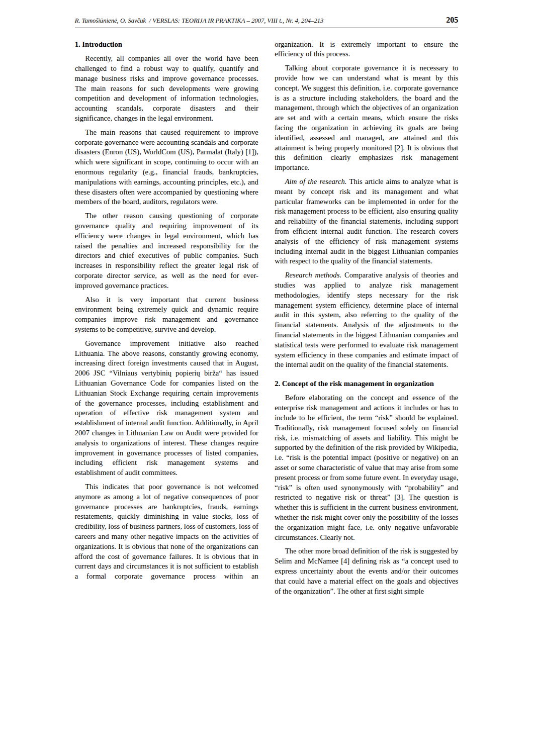R. Tamošiūnienė, O. Savčuk / VERSLAS: TEORIJA IR PRAKTIKA – 2007, VIII t., Nr. 4, 204–213 205
1. Introduction
Recently, all companies all over the world have been challenged to find a robust way to qualify, quantify and manage business risks and improve governance processes. The main reasons for such developments were growing competition and development of information technologies, accounting scandals, corporate disasters and their significance, changes in the legal environment.
The main reasons that caused requirement to improve corporate governance were accounting scandals and corporate disasters (Enron (US), WorldCom (US), Parmalat (Italy) [1]), which were significant in scope, continuing to occur with an enormous regularity (e.g., financial frauds, bankruptcies, manipulations with earnings, accounting principles, etc.), and these disasters often were accompanied by questioning where members of the board, auditors, regulators were.
The other reason causing questioning of corporate governance quality and requiring improvement of its efficiency were changes in legal environment, which has raised the penalties and increased responsibility for the directors and chief executives of public companies. Such increases in responsibility reflect the greater legal risk of corporate director service, as well as the need for ever-improved governance practices.
Also it is very important that current business environment being extremely quick and dynamic require companies improve risk management and governance systems to be competitive, survive and develop.
Governance improvement initiative also reached Lithuania. The above reasons, constantly growing economy, increasing direct foreign investments caused that in August, 2006 JSC “Vilniaus vertybinių popierių birža“ has issued Lithuanian Governance Code for companies listed on the Lithuanian Stock Exchange requiring certain improvements of the governance processes, including establishment and operation of effective risk management system and establishment of internal audit function. Additionally, in April 2007 changes in Lithuanian Law on Audit were provided for analysis to organizations of interest. These changes require improvement in governance processes of listed companies, including efficient risk management systems and establishment of audit committees.
This indicates that poor governance is not welcomed anymore as among a lot of negative consequences of poor governance processes are bankruptcies, frauds, earnings restatements, quickly diminishing in value stocks, loss of credibility, loss of business partners, loss of customers, loss of careers and many other negative impacts on the activities of organizations. It is obvious that none of the organizations can afford the cost of governance failures. It is obvious that in current days and circumstances it is not sufficient to establish a formal corporate governance process within an organization. It is extremely important to ensure the efficiency of this process.
Talking about corporate governance it is necessary to provide how we can understand what is meant by this concept. We suggest this definition, i.e. corporate governance is as a structure including stakeholders, the board and the management, through which the objectives of an organization are set and with a certain means, which ensure the risks facing the organization in achieving its goals are being identified, assessed and managed, are attained and this attainment is being properly monitored [2]. It is obvious that this definition clearly emphasizes risk management importance.
Aim of the research. This article aims to analyze what is meant by concept risk and its management and what particular frameworks can be implemented in order for the risk management process to be efficient, also ensuring quality and reliability of the financial statements, including support from efficient internal audit function. The research covers analysis of the efficiency of risk management systems including internal audit in the biggest Lithuanian companies with respect to the quality of the financial statements.
Research methods. Comparative analysis of theories and studies was applied to analyze risk management methodologies, identify steps necessary for the risk management system efficiency, determine place of internal audit in this system, also referring to the quality of the financial statements. Analysis of the adjustments to the financial statements in the biggest Lithuanian companies and statistical tests were performed to evaluate risk management system efficiency in these companies and estimate impact of the internal audit on the quality of the financial statements.
2. Concept of the risk management in organization
Before elaborating on the concept and essence of the enterprise risk management and actions it includes or has to include to be efficient, the term “risk” should be explained. Traditionally, risk management focused solely on financial risk, i.e. mismatching of assets and liability. This might be supported by the definition of the risk provided by Wikipedia, i.e. “risk is the potential impact (positive or negative) on an asset or some characteristic of value that may arise from some present process or from some future event. In everyday usage, “risk” is often used synonymously with “probability” and restricted to negative risk or threat” [3]. The question is whether this is sufficient in the current business environment, whether the risk might cover only the possibility of the losses the organization might face, i.e. only negative unfavorable circumstances. Clearly not.
The other more broad definition of the risk is suggested by Selim and McNamee [4] defining risk as “a concept used to express uncertainty about the events and/or their outcomes that could have a material effect on the goals and objectives of the organization”. The other at first sight simple